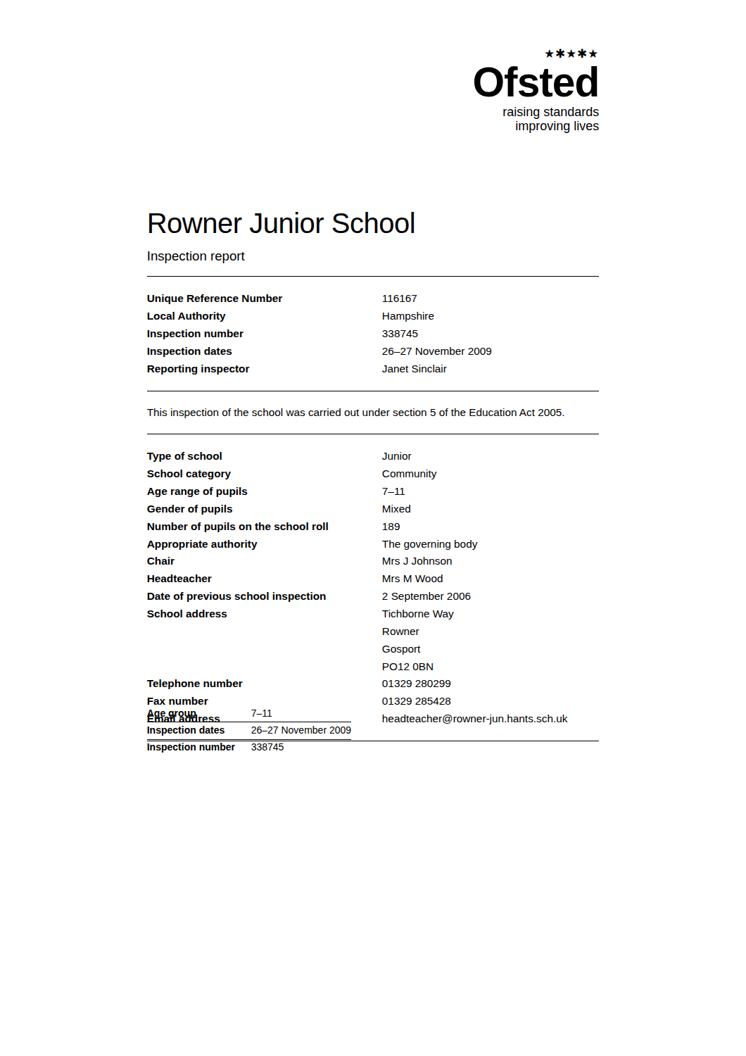★✱★✱★
Ofsted
raising standards
improving lives
Rowner Junior School
Inspection report
| Unique Reference Number | 116167 |
| Local Authority | Hampshire |
| Inspection number | 338745 |
| Inspection dates | 26–27 November 2009 |
| Reporting inspector | Janet Sinclair |
This inspection of the school was carried out under section 5 of the Education Act 2005.
| Type of school | Junior |
| School category | Community |
| Age range of pupils | 7–11 |
| Gender of pupils | Mixed |
| Number of pupils on the school roll | 189 |
| Appropriate authority | The governing body |
| Chair | Mrs J Johnson |
| Headteacher | Mrs M Wood |
| Date of previous school inspection | 2 September 2006 |
| School address | Tichborne Way |
| | Rowner |
| | Gosport |
| | PO12 0BN |
| Telephone number | 01329 280299 |
| Fax number | 01329 285428 |
| Email address | headteacher@rowner-jun.hants.sch.uk |
| Age group | 7–11 |
| Inspection dates | 26–27 November 2009 |
| Inspection number | 338745 |